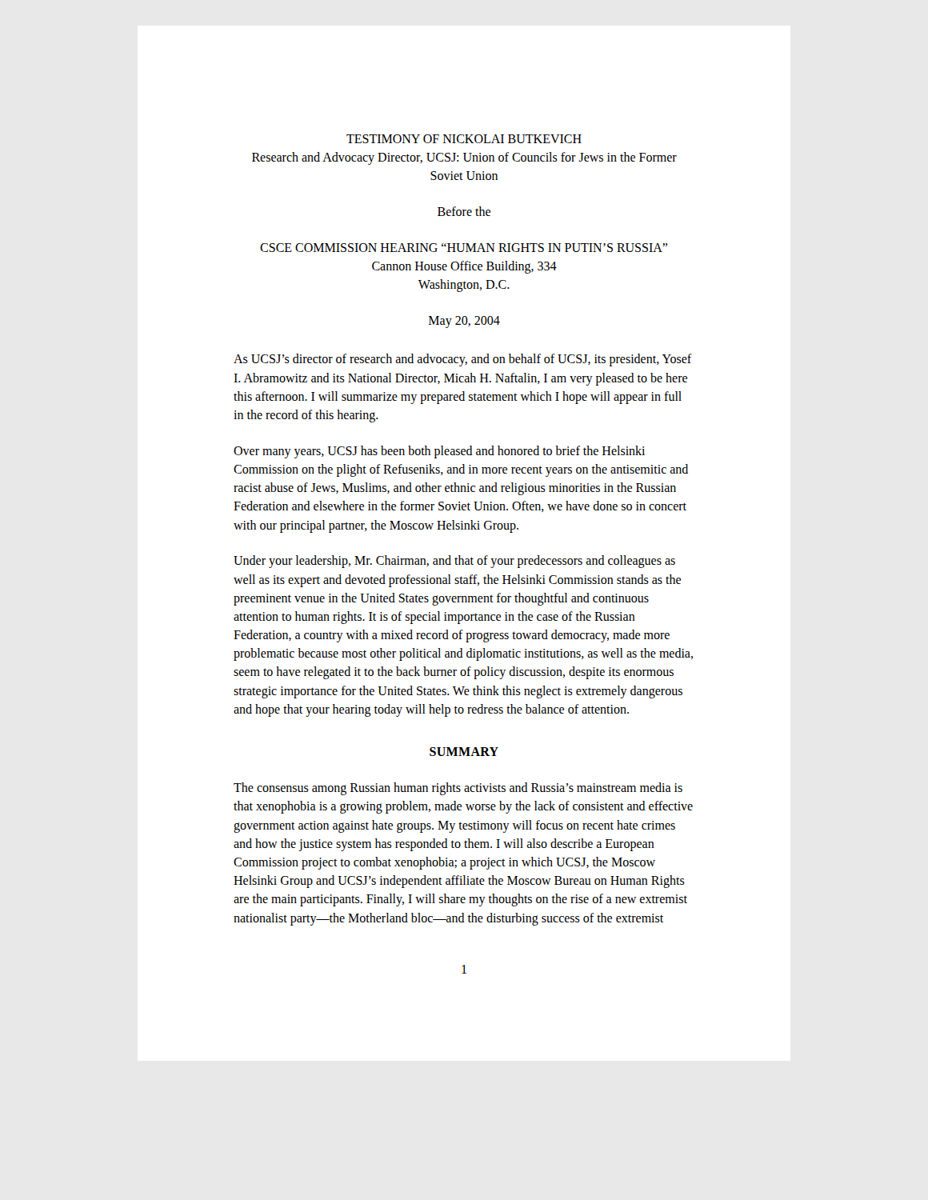TESTIMONY OF NICKOLAI BUTKEVICH
Research and Advocacy Director, UCSJ: Union of Councils for Jews in the Former Soviet Union
Before the
CSCE COMMISSION HEARING “HUMAN RIGHTS IN PUTIN’S RUSSIA”
Cannon House Office Building, 334
Washington, D.C.
May 20, 2004
As UCSJ’s director of research and advocacy, and on behalf of UCSJ, its president, Yosef I. Abramowitz and its National Director, Micah H. Naftalin, I am very pleased to be here this afternoon. I will summarize my prepared statement which I hope will appear in full in the record of this hearing.
Over many years, UCSJ has been both pleased and honored to brief the Helsinki Commission on the plight of Refuseniks, and in more recent years on the antisemitic and racist abuse of Jews, Muslims, and other ethnic and religious minorities in the Russian Federation and elsewhere in the former Soviet Union. Often, we have done so in concert with our principal partner, the Moscow Helsinki Group.
Under your leadership, Mr. Chairman, and that of your predecessors and colleagues as well as its expert and devoted professional staff, the Helsinki Commission stands as the preeminent venue in the United States government for thoughtful and continuous attention to human rights. It is of special importance in the case of the Russian Federation, a country with a mixed record of progress toward democracy, made more problematic because most other political and diplomatic institutions, as well as the media, seem to have relegated it to the back burner of policy discussion, despite its enormous strategic importance for the United States. We think this neglect is extremely dangerous and hope that your hearing today will help to redress the balance of attention.
SUMMARY
The consensus among Russian human rights activists and Russia’s mainstream media is that xenophobia is a growing problem, made worse by the lack of consistent and effective government action against hate groups. My testimony will focus on recent hate crimes and how the justice system has responded to them. I will also describe a European Commission project to combat xenophobia; a project in which UCSJ, the Moscow Helsinki Group and UCSJ’s independent affiliate the Moscow Bureau on Human Rights are the main participants. Finally, I will share my thoughts on the rise of a new extremist nationalist party—the Motherland bloc—and the disturbing success of the extremist
1